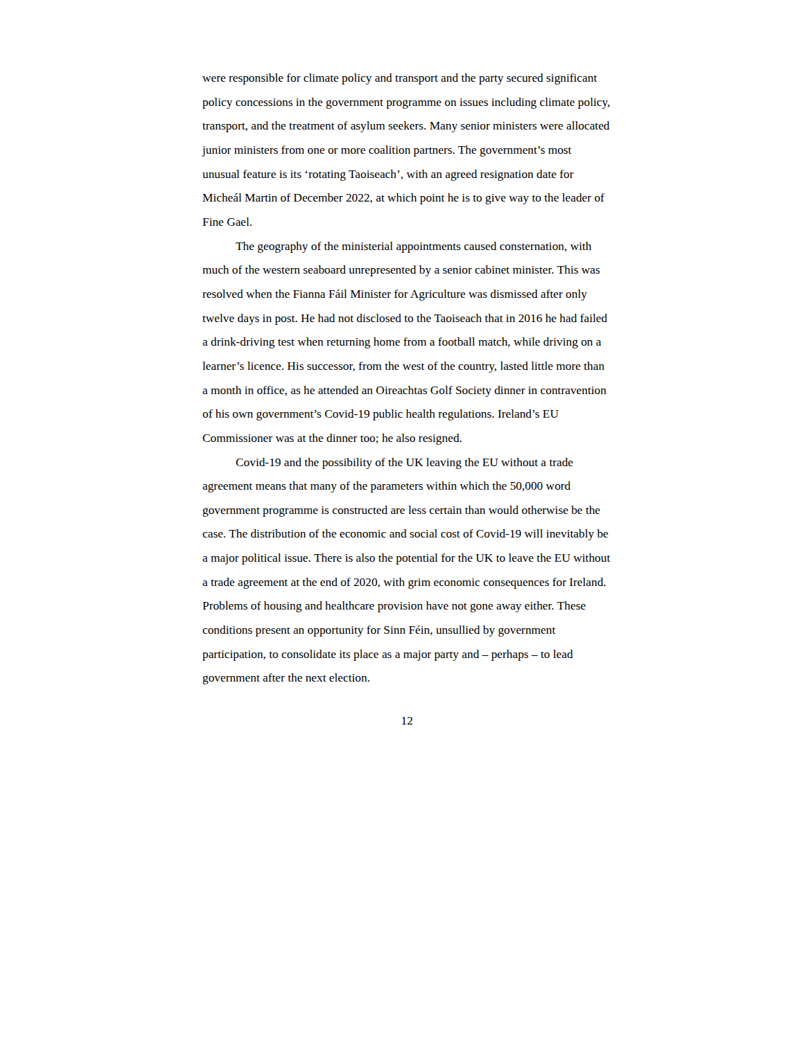were responsible for climate policy and transport and the party secured significant policy concessions in the government programme on issues including climate policy, transport, and the treatment of asylum seekers. Many senior ministers were allocated junior ministers from one or more coalition partners. The government’s most unusual feature is its ‘rotating Taoiseach’, with an agreed resignation date for Micheál Martin of December 2022, at which point he is to give way to the leader of Fine Gael.
The geography of the ministerial appointments caused consternation, with much of the western seaboard unrepresented by a senior cabinet minister. This was resolved when the Fianna Fáil Minister for Agriculture was dismissed after only twelve days in post. He had not disclosed to the Taoiseach that in 2016 he had failed a drink-driving test when returning home from a football match, while driving on a learner’s licence. His successor, from the west of the country, lasted little more than a month in office, as he attended an Oireachtas Golf Society dinner in contravention of his own government’s Covid-19 public health regulations. Ireland’s EU Commissioner was at the dinner too; he also resigned.
Covid-19 and the possibility of the UK leaving the EU without a trade agreement means that many of the parameters within which the 50,000 word government programme is constructed are less certain than would otherwise be the case. The distribution of the economic and social cost of Covid-19 will inevitably be a major political issue. There is also the potential for the UK to leave the EU without a trade agreement at the end of 2020, with grim economic consequences for Ireland. Problems of housing and healthcare provision have not gone away either. These conditions present an opportunity for Sinn Féin, unsullied by government participation, to consolidate its place as a major party and – perhaps – to lead government after the next election.
12